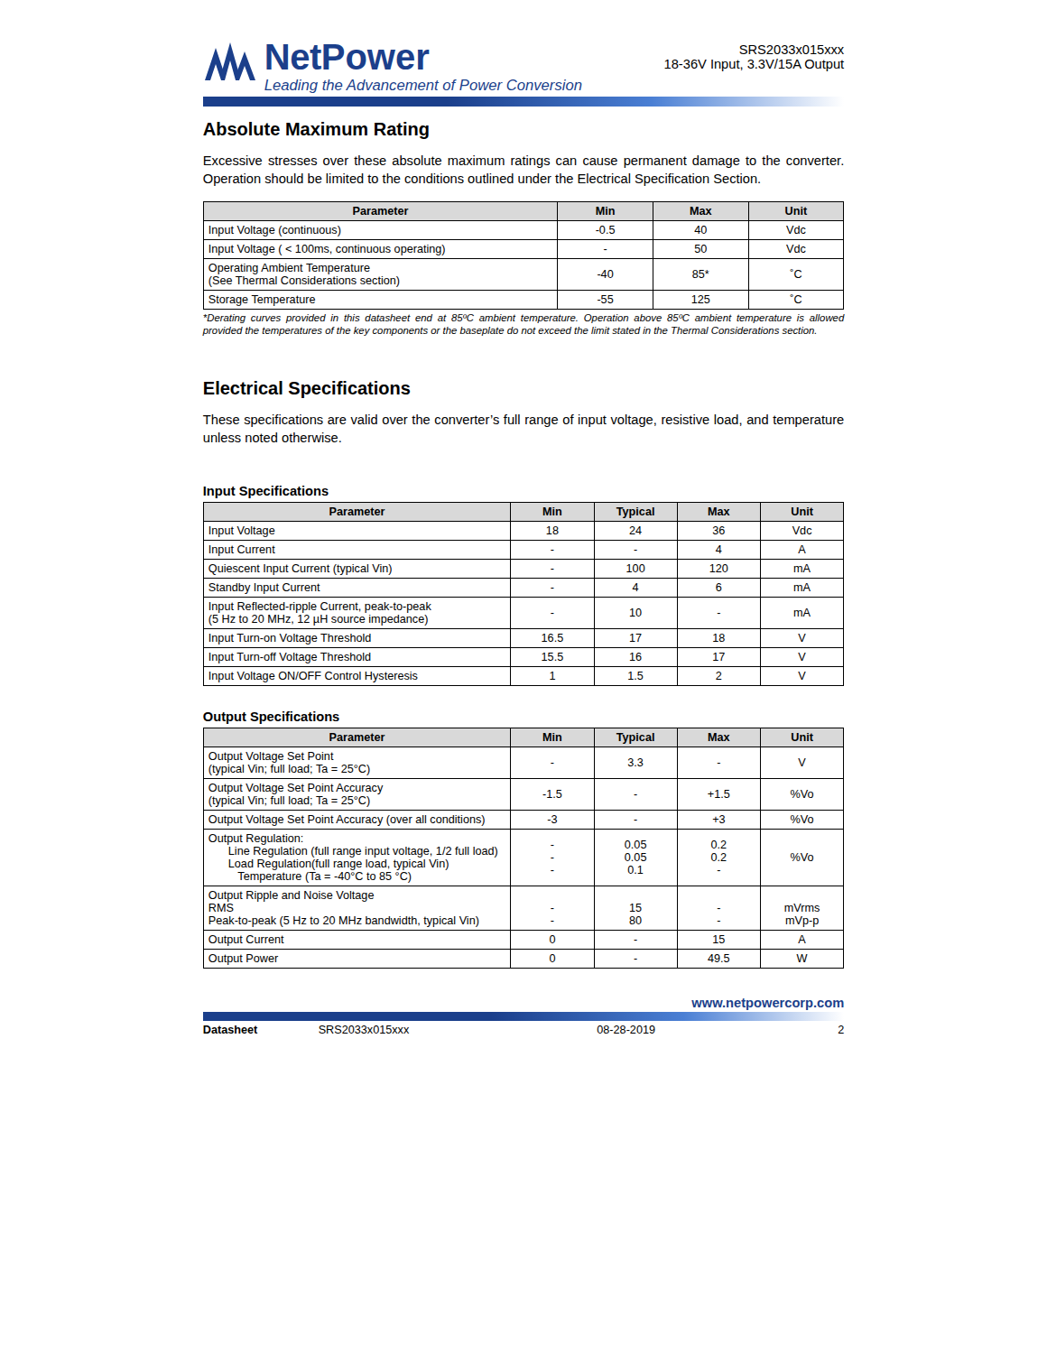Net Power
Leading the Advancement of Power Conversion
SRS2033x015xxx
18-36V Input, 3.3V/15A Output
Absolute Maximum Rating
Excessive stresses over these absolute maximum ratings can cause permanent damage to the converter. Operation should be limited to the conditions outlined under the Electrical Specification Section.
| Parameter | Min | Max | Unit |
| --- | --- | --- | --- |
| Input Voltage (continuous) | -0.5 | 40 | Vdc |
| Input Voltage ( < 100ms, continuous operating) | - | 50 | Vdc |
| Operating Ambient Temperature (See Thermal Considerations section) | -40 | 85* | ˚C |
| Storage Temperature | -55 | 125 | ˚C |
*Derating curves provided in this datasheet end at 85ºC ambient temperature. Operation above 85ºC ambient temperature is allowed provided the temperatures of the key components or the baseplate do not exceed the limit stated in the Thermal Considerations section.
Electrical Specifications
These specifications are valid over the converter’s full range of input voltage, resistive load, and temperature unless noted otherwise.
Input Specifications
| Parameter | Min | Typical | Max | Unit |
| --- | --- | --- | --- | --- |
| Input Voltage | 18 | 24 | 36 | Vdc |
| Input Current | - | - | 4 | A |
| Quiescent Input Current (typical Vin) | - | 100 | 120 | mA |
| Standby Input Current | - | 4 | 6 | mA |
| Input Reflected-ripple Current, peak-to-peak (5 Hz to 20 MHz, 12 µH source impedance) | - | 10 | - | mA |
| Input Turn-on Voltage Threshold | 16.5 | 17 | 18 | V |
| Input Turn-off Voltage Threshold | 15.5 | 16 | 17 | V |
| Input Voltage ON/OFF Control Hysteresis | 1 | 1.5 | 2 | V |
Output Specifications
| Parameter | Min | Typical | Max | Unit |
| --- | --- | --- | --- | --- |
| Output Voltage Set Point (typical Vin; full load; Ta = 25°C) | - | 3.3 | - | V |
| Output Voltage Set Point Accuracy (typical Vin; full load; Ta = 25°C) | -1.5 | - | +1.5 | %Vo |
| Output Voltage Set Point Accuracy (over all conditions) | -3 | - | +3 | %Vo |
| Output Regulation: Line Regulation (full range input voltage, 1/2 full load) Load Regulation(full range load, typical Vin) Temperature (Ta = -40°C to 85 °C) | - - - | 0.05 0.05 0.1 | 0.2 0.2 - | %Vo |
| Output Ripple and Noise Voltage RMS Peak-to-peak (5 Hz to 20 MHz bandwidth, typical Vin) | - - | 15 80 | - - | mVrms mVp-p |
| Output Current | 0 | - | 15 | A |
| Output Power | 0 | - | 49.5 | W |
www.netpowercorp.com
Datasheet
SRS2033x015xxx
08-28-2019
2